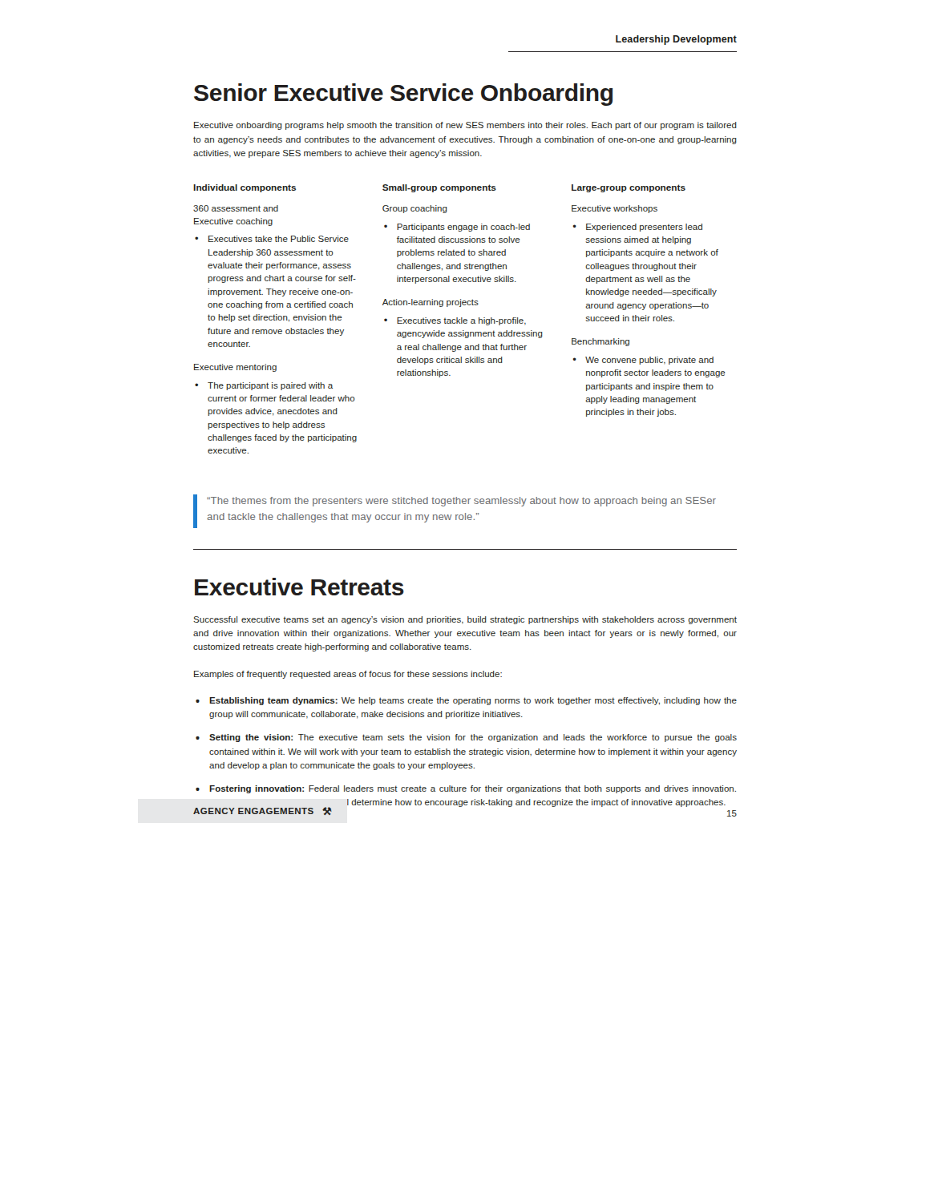Leadership Development
Senior Executive Service Onboarding
Executive onboarding programs help smooth the transition of new SES members into their roles. Each part of our program is tailored to an agency’s needs and contributes to the advancement of executives. Through a combination of one-on-one and group-learning activities, we prepare SES members to achieve their agency’s mission.
Individual components
360 assessment and
Executive coaching
Executives take the Public Service Leadership 360 assessment to evaluate their performance, assess progress and chart a course for self-improvement. They receive one-on-one coaching from a certified coach to help set direction, envision the future and remove obstacles they encounter.
Executive mentoring
The participant is paired with a current or former federal leader who provides advice, anecdotes and perspectives to help address challenges faced by the participating executive.
Small-group components
Group coaching
Participants engage in coach-led facilitated discussions to solve problems related to shared challenges, and strengthen interpersonal executive skills.
Action-learning projects
Executives tackle a high-profile, agencywide assignment addressing a real challenge and that further develops critical skills and relationships.
Large-group components
Executive workshops
Experienced presenters lead sessions aimed at helping participants acquire a network of colleagues throughout their department as well as the knowledge needed—specifically around agency operations—to succeed in their roles.
Benchmarking
We convene public, private and nonprofit sector leaders to engage participants and inspire them to apply leading management principles in their jobs.
“The themes from the presenters were stitched together seamlessly about how to approach being an SESer and tackle the challenges that may occur in my new role.”
Executive Retreats
Successful executive teams set an agency’s vision and priorities, build strategic partnerships with stakeholders across government and drive innovation within their organizations. Whether your executive team has been intact for years or is newly formed, our customized retreats create high-performing and collaborative teams.
Examples of frequently requested areas of focus for these sessions include:
Establishing team dynamics: We help teams create the operating norms to work together most effectively, including how the group will communicate, collaborate, make decisions and prioritize initiatives.
Setting the vision: The executive team sets the vision for the organization and leads the workforce to pursue the goals contained within it. We will work with your team to establish the strategic vision, determine how to implement it within your agency and develop a plan to communicate the goals to your employees.
Fostering innovation: Federal leaders must create a culture for their organizations that both supports and drives innovation. During the retreat, participants will determine how to encourage risk-taking and recognize the impact of innovative approaches.
AGENCY ENGAGEMENTS ⚒
15